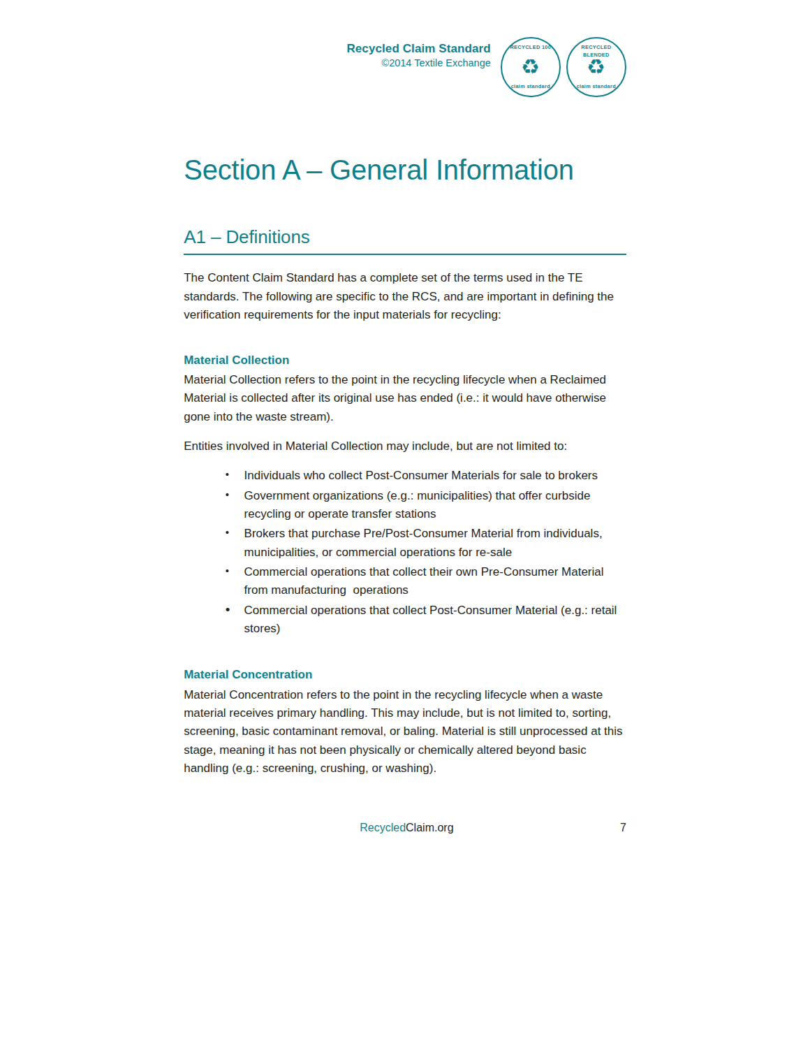Recycled Claim Standard
©2014 Textile Exchange
RECYCLED 100
♻
claim standard
RECYCLED BLENDED
♻
claim standard
Section A – General Information
A1 – Definitions
The Content Claim Standard has a complete set of the terms used in the TE standards. The following are specific to the RCS, and are important in defining the verification requirements for the input materials for recycling:
Material Collection
Material Collection refers to the point in the recycling lifecycle when a Reclaimed Material is collected after its original use has ended (i.e.: it would have otherwise gone into the waste stream).
Entities involved in Material Collection may include, but are not limited to:
Individuals who collect Post-Consumer Materials for sale to brokers
Government organizations (e.g.: municipalities) that offer curbside recycling or operate transfer stations
Brokers that purchase Pre/Post-Consumer Material from individuals, municipalities, or commercial operations for re-sale
Commercial operations that collect their own Pre-Consumer Material from manufacturing operations
Commercial operations that collect Post-Consumer Material (e.g.: retail stores)
Material Concentration
Material Concentration refers to the point in the recycling lifecycle when a waste material receives primary handling. This may include, but is not limited to, sorting, screening, basic contaminant removal, or baling. Material is still unprocessed at this stage, meaning it has not been physically or chemically altered beyond basic handling (e.g.: screening, crushing, or washing).
Recycled Claim.org
7